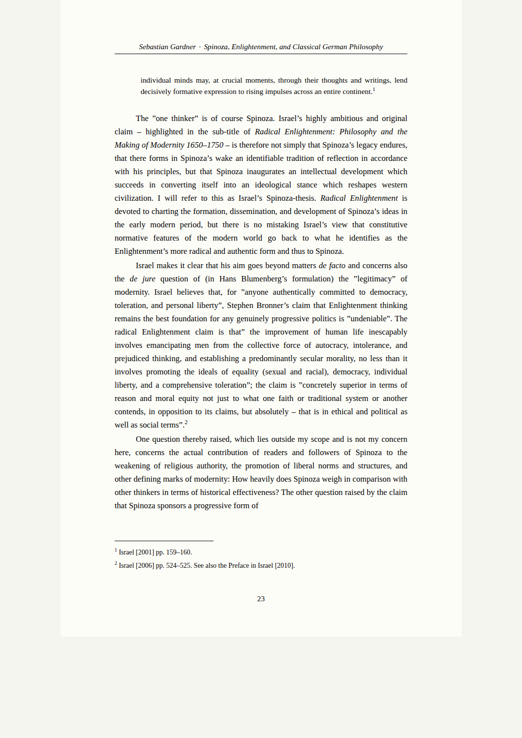Sebastian Gardner ◦ Spinoza, Enlightenment, and Classical German Philosophy
individual minds may, at crucial moments, through their thoughts and writings, lend decisively formative expression to rising impulses across an entire continent.1
The ”one thinker” is of course Spinoza. Israel’s highly ambitious and original claim – highlighted in the sub-title of Radical Enlightenment: Philosophy and the Making of Modernity 1650–1750 – is therefore not simply that Spinoza’s legacy endures, that there forms in Spinoza’s wake an identifiable tradition of reflection in accordance with his principles, but that Spinoza inaugurates an intellectual development which succeeds in converting itself into an ideological stance which reshapes western civilization. I will refer to this as Israel’s Spinoza-thesis. Radical Enlightenment is devoted to charting the formation, dissemination, and development of Spinoza’s ideas in the early modern period, but there is no mistaking Israel’s view that constitutive normative features of the modern world go back to what he identifies as the Enlightenment’s more radical and authentic form and thus to Spinoza.
Israel makes it clear that his aim goes beyond matters de facto and concerns also the de jure question of (in Hans Blumenberg’s formulation) the ”legitimacy” of modernity. Israel believes that, for ”anyone authentically committed to democracy, toleration, and personal liberty”, Stephen Bronner’s claim that Enlightenment thinking remains the best foundation for any genuinely progressive politics is ”undeniable”. The radical Enlightenment claim is that” the improvement of human life inescapably involves emancipating men from the collective force of autocracy, intolerance, and prejudiced thinking, and establishing a predominantly secular morality, no less than it involves promoting the ideals of equality (sexual and racial), democracy, individual liberty, and a comprehensive toleration”; the claim is ”concretely superior in terms of reason and moral equity not just to what one faith or traditional system or another contends, in opposition to its claims, but absolutely – that is in ethical and political as well as social terms”.2
One question thereby raised, which lies outside my scope and is not my concern here, concerns the actual contribution of readers and followers of Spinoza to the weakening of religious authority, the promotion of liberal norms and structures, and other defining marks of modernity: How heavily does Spinoza weigh in comparison with other thinkers in terms of historical effectiveness? The other question raised by the claim that Spinoza sponsors a progressive form of
1 Israel [2001] pp. 159–160.
2 Israel [2006] pp. 524–525. See also the Preface in Israel [2010].
23